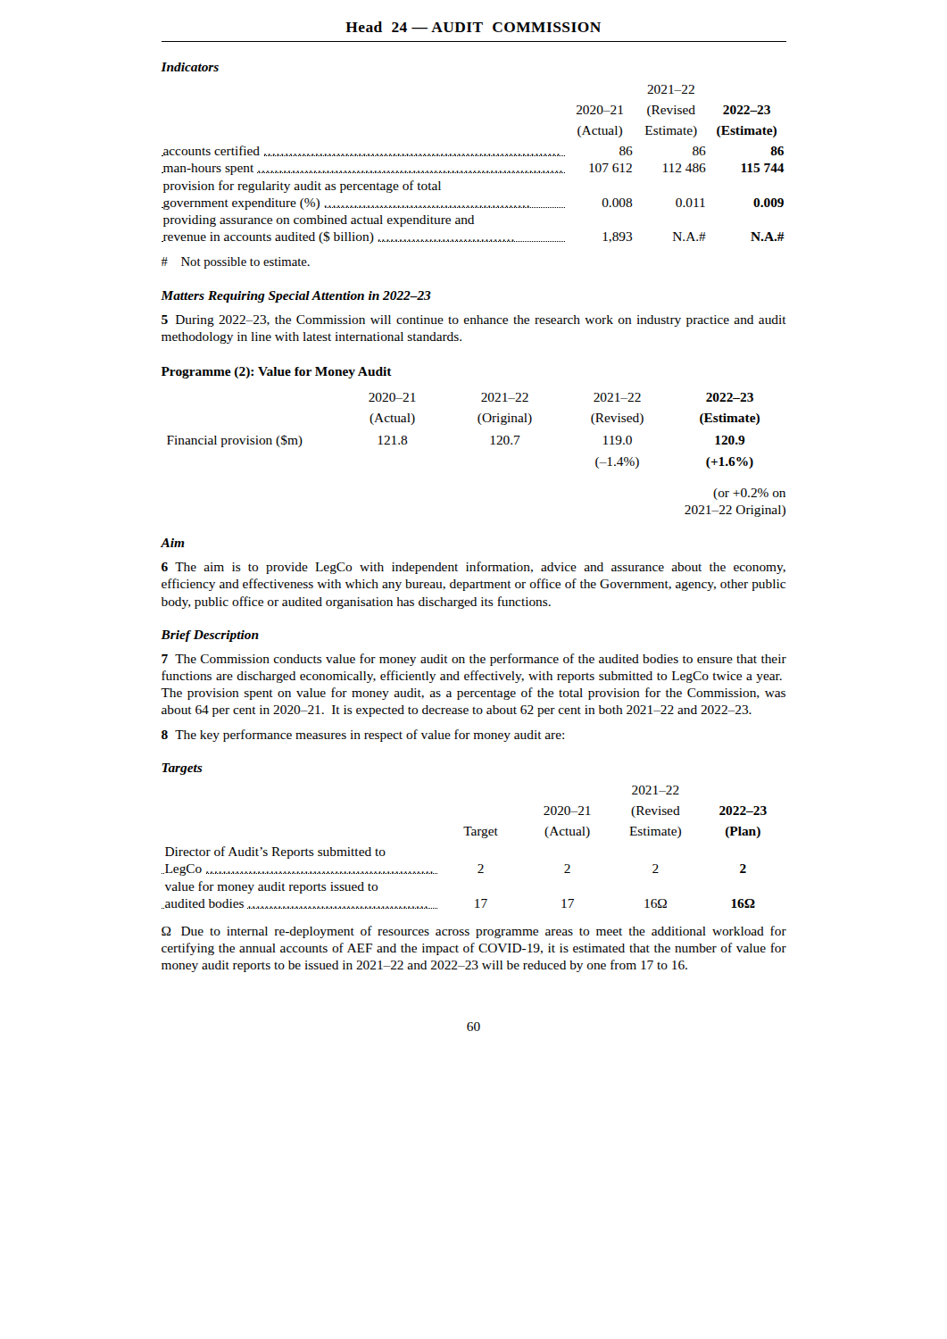Head 24 — AUDIT COMMISSION
Indicators
| | | 2021–22 | |
| --- | --- | --- | --- |
| | 2020–21 | (Revised | 2022–23 |
| | (Actual) | Estimate) | (Estimate) |
| accounts certified ..................................................................... | 86 | 86 | 86 |
| man-hours spent ....................................................................... | 107 612 | 112 486 | 115 744 |
| provision for regularity audit as percentage of total | | | |
| government expenditure (%) ................................................ | 0.008 | 0.011 | 0.009 |
| providing assurance on combined actual expenditure and | | | |
| revenue in accounts audited ($ billion) ................................ | 1,893 | N.A.# | N.A.# |
#Not possible to estimate.
Matters Requiring Special Attention in 2022–23
5 During 2022–23, the Commission will continue to enhance the research work on industry practice and audit methodology in line with latest international standards.
Programme (2): Value for Money Audit
| | 2020–21 | 2021–22 | 2021–22 | 2022–23 |
| --- | --- | --- | --- | --- |
| | (Actual) | (Original) | (Revised) | (Estimate) |
| Financial provision ($m) | 121.8 | 120.7 | 119.0 | 120.9 |
| | | | (–1.4%) | (+1.6%) |
(or +0.2% on
2021–22 Original)
Aim
6 The aim is to provide LegCo with independent information, advice and assurance about the economy, efficiency and effectiveness with which any bureau, department or office of the Government, agency, other public body, public office or audited organisation has discharged its functions.
Brief Description
7 The Commission conducts value for money audit on the performance of the audited bodies to ensure that their functions are discharged economically, efficiently and effectively, with reports submitted to LegCo twice a year. The provision spent on value for money audit, as a percentage of the total provision for the Commission, was about 64 per cent in 2020–21. It is expected to decrease to about 62 per cent in both 2021–22 and 2022–23.
8 The key performance measures in respect of value for money audit are:
Targets
| | | | 2021–22 | |
| --- | --- | --- | --- | --- |
| | | 2020–21 | (Revised | 2022–23 |
| | Target | (Actual) | Estimate) | (Plan) |
| Director of Audit’s Reports submitted to | | | | |
| LegCo ..................................................... | 2 | 2 | 2 | 2 |
| value for money audit reports issued to | | | | |
| audited bodies .......................................... | 17 | 17 | 16Ω | 16Ω |
ΩDue to internal re-deployment of resources across programme areas to meet the additional workload for certifying the annual accounts of AEF and the impact of COVID-19, it is estimated that the number of value for money audit reports to be issued in 2021–22 and 2022–23 will be reduced by one from 17 to 16.
60